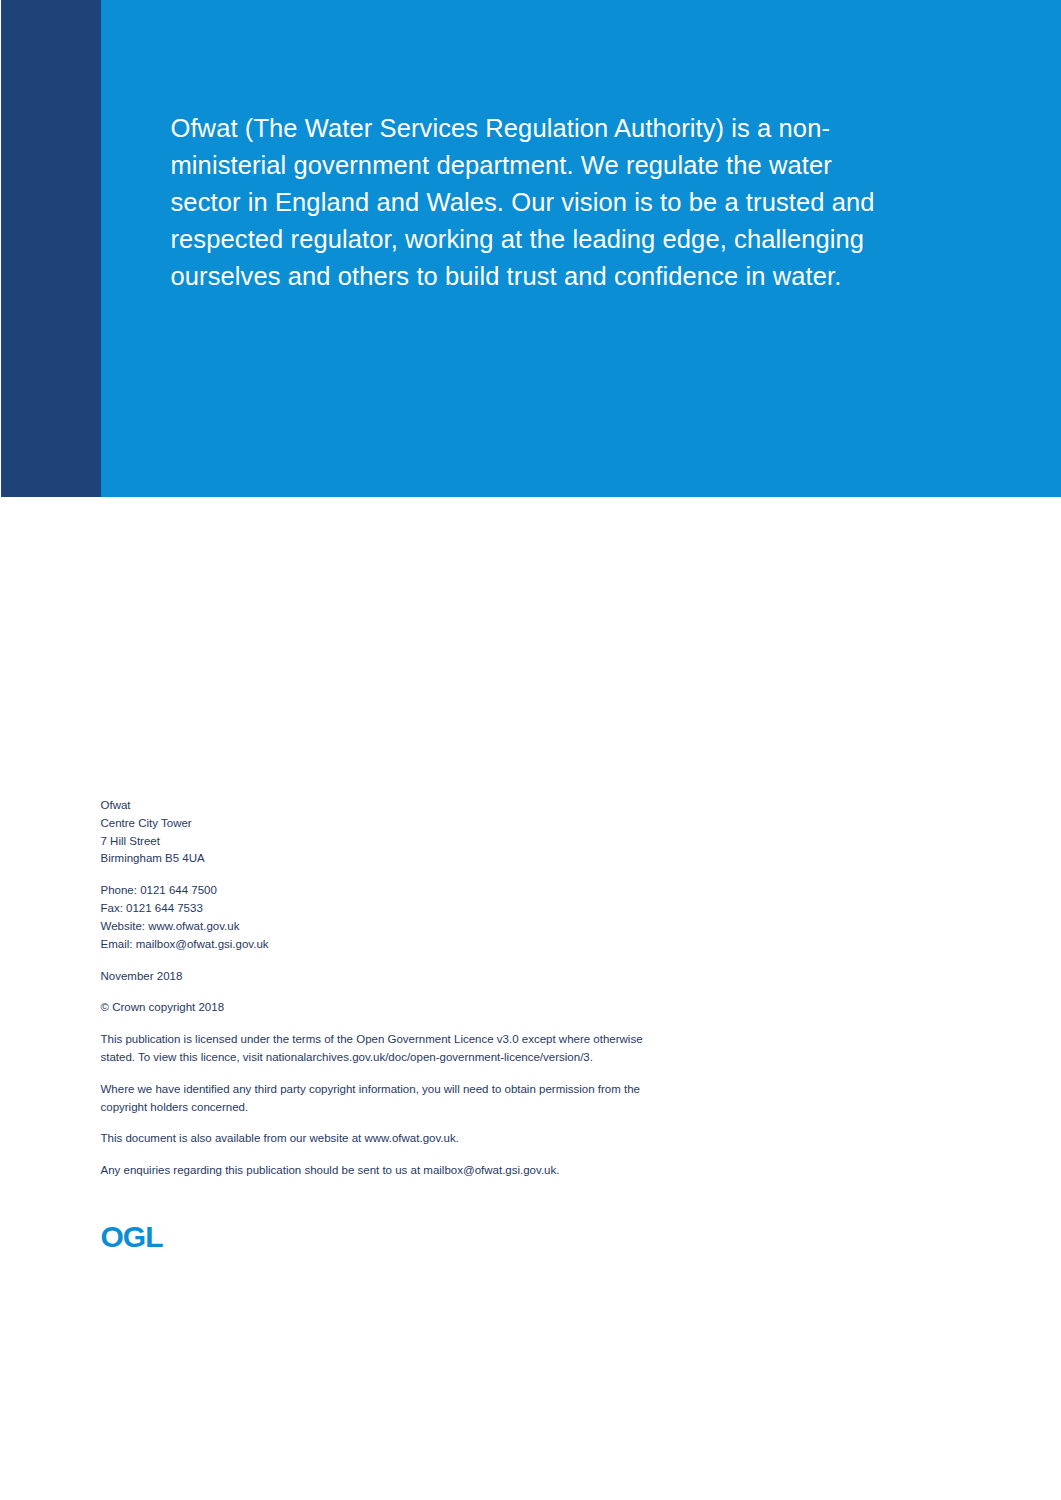Ofwat (The Water Services Regulation Authority) is a non-ministerial government department. We regulate the water sector in England and Wales. Our vision is to be a trusted and respected regulator, working at the leading edge, challenging ourselves and others to build trust and confidence in water.
Ofwat
Centre City Tower
7 Hill Street
Birmingham B5 4UA
Phone: 0121 644 7500
Fax: 0121 644 7533
Website: www.ofwat.gov.uk
Email: mailbox@ofwat.gsi.gov.uk
November 2018
© Crown copyright 2018
This publication is licensed under the terms of the Open Government Licence v3.0 except where otherwise stated. To view this licence, visit nationalarchives.gov.uk/doc/open-government-licence/version/3.
Where we have identified any third party copyright information, you will need to obtain permission from the copyright holders concerned.
This document is also available from our website at www.ofwat.gov.uk.
Any enquiries regarding this publication should be sent to us at mailbox@ofwat.gsi.gov.uk.
OGL